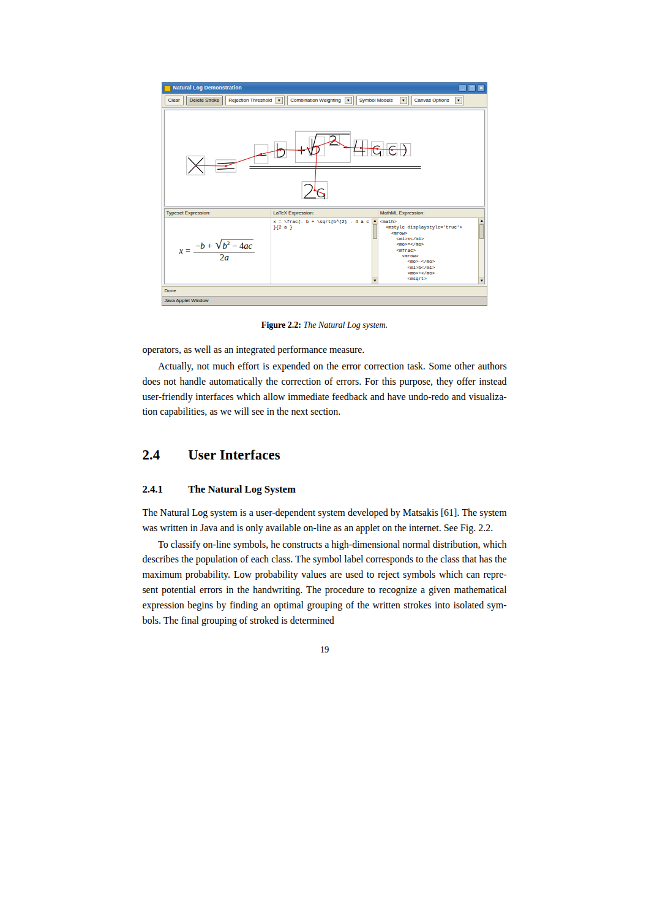Natural Log Demonstration _ □ ✕
Clear Delete Stroke Rejection Threshold ▾ Combination Weighting ▾ Symbol Models ▾ Canvas Options ▾
Typeset Expression:
x = −b + √b2 − 4ac 2a
LaTeX Expression:
x = \frac{- b + \sqrt{b^{2} - 4 a c } }{2 a }
▲
▼
MathML Expression:
<math> <mstyle displaystyle='true'> <mrow> <mi>x</mi> <mo>=</mo> <mfrac> <mrow> <mo>-</mo> <mi>b</mi> <mo>+</mo> <msqrt>
▲
▼
Done
Java Applet Window
Figure 2.2: The Natural Log system.
operators, as well as an integrated performance measure.
Actually, not much effort is expended on the error correction task. Some other authors does not handle automatically the correction of errors. For this purpose, they offer instead user-friendly interfaces which allow immediate feedback and have undo-redo and visualization capabilities, as we will see in the next section.
2.4 User Interfaces
2.4.1 The Natural Log System
The Natural Log system is a user-dependent system developed by Matsakis [61]. The system was written in Java and is only available on-line as an applet on the internet. See Fig. 2.2.
To classify on-line symbols, he constructs a high-dimensional normal distribution, which describes the population of each class. The symbol label corresponds to the class that has the maximum probability. Low probability values are used to reject symbols which can represent potential errors in the handwriting. The procedure to recognize a given mathematical expression begins by finding an optimal grouping of the written strokes into isolated symbols. The final grouping of stroked is determined
19